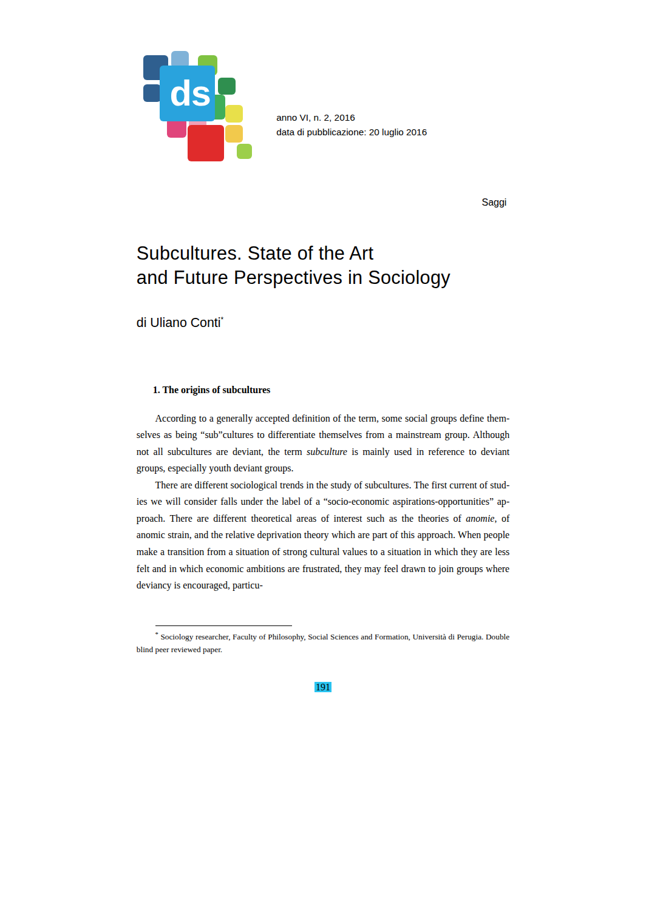ds
anno VI, n. 2, 2016
data di pubblicazione: 20 luglio 2016
Saggi
Subcultures. State of the Art
and Future Perspectives in Sociology
di Uliano Conti*
1. The origins of subcultures
According to a generally accepted definition of the term, some social groups define themselves as being “sub”cultures to differentiate themselves from a mainstream group. Although not all subcultures are deviant, the term subculture is mainly used in reference to deviant groups, especially youth deviant groups.
There are different sociological trends in the study of subcultures. The first current of studies we will consider falls under the label of a “socio-economic aspirations-opportunities” approach. There are different theoretical areas of interest such as the theories of anomie, of anomic strain, and the relative deprivation theory which are part of this approach. When people make a transition from a situation of strong cultural values to a situation in which they are less felt and in which economic ambitions are frustrated, they may feel drawn to join groups where deviancy is encouraged, particu-
* Sociology researcher, Faculty of Philosophy, Social Sciences and Formation, Università di Perugia. Double blind peer reviewed paper.
191